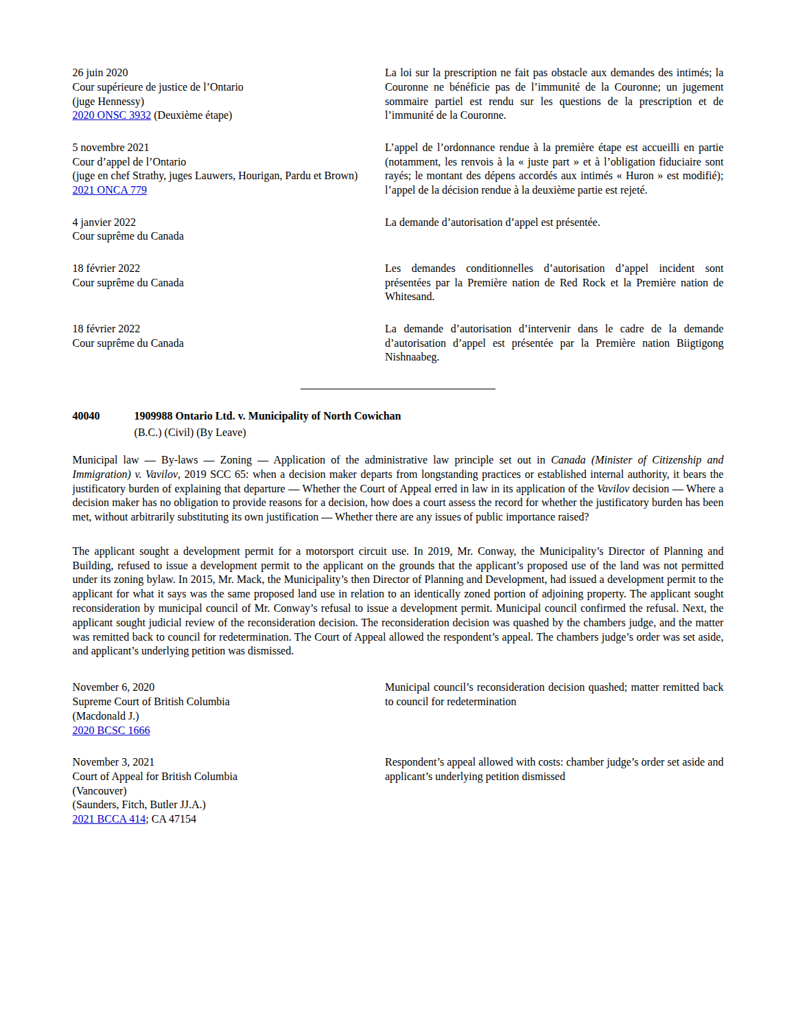26 juin 2020
Cour supérieure de justice de l’Ontario
(juge Hennessy)
2020 ONSC 3932 (Deuxième étape)
La loi sur la prescription ne fait pas obstacle aux demandes des intimés; la Couronne ne bénéficie pas de l’immunité de la Couronne; un jugement sommaire partiel est rendu sur les questions de la prescription et de l’immunité de la Couronne.
5 novembre 2021
Cour d’appel de l’Ontario
(juge en chef Strathy, juges Lauwers, Hourigan, Pardu et Brown)
2021 ONCA 779
L’appel de l’ordonnance rendue à la première étape est accueilli en partie (notamment, les renvois à la « juste part » et à l’obligation fiduciaire sont rayés; le montant des dépens accordés aux intimés « Huron » est modifié); l’appel de la décision rendue à la deuxième partie est rejeté.
4 janvier 2022
Cour suprême du Canada
La demande d’autorisation d’appel est présentée.
18 février 2022
Cour suprême du Canada
Les demandes conditionnelles d’autorisation d’appel incident sont présentées par la Première nation de Red Rock et la Première nation de Whitesand.
18 février 2022
Cour suprême du Canada
La demande d’autorisation d’intervenir dans le cadre de la demande d’autorisation d’appel est présentée par la Première nation Biigtigong Nishnaabeg.
40040
1909988 Ontario Ltd. v. Municipality of North Cowichan
(B.C.) (Civil) (By Leave)
Municipal law — By-laws — Zoning — Application of the administrative law principle set out in Canada (Minister of Citizenship and Immigration) v. Vavilov, 2019 SCC 65: when a decision maker departs from longstanding practices or established internal authority, it bears the justificatory burden of explaining that departure — Whether the Court of Appeal erred in law in its application of the Vavilov decision — Where a decision maker has no obligation to provide reasons for a decision, how does a court assess the record for whether the justificatory burden has been met, without arbitrarily substituting its own justification — Whether there are any issues of public importance raised?
The applicant sought a development permit for a motorsport circuit use. In 2019, Mr. Conway, the Municipality’s Director of Planning and Building, refused to issue a development permit to the applicant on the grounds that the applicant’s proposed use of the land was not permitted under its zoning bylaw. In 2015, Mr. Mack, the Municipality’s then Director of Planning and Development, had issued a development permit to the applicant for what it says was the same proposed land use in relation to an identically zoned portion of adjoining property. The applicant sought reconsideration by municipal council of Mr. Conway’s refusal to issue a development permit. Municipal council confirmed the refusal. Next, the applicant sought judicial review of the reconsideration decision. The reconsideration decision was quashed by the chambers judge, and the matter was remitted back to council for redetermination. The Court of Appeal allowed the respondent’s appeal. The chambers judge’s order was set aside, and applicant’s underlying petition was dismissed.
November 6, 2020
Supreme Court of British Columbia
(Macdonald J.)
2020 BCSC 1666
Municipal council’s reconsideration decision quashed; matter remitted back to council for redetermination
November 3, 2021
Court of Appeal for British Columbia
(Vancouver)
(Saunders, Fitch, Butler JJ.A.)
2021 BCCA 414; CA 47154
Respondent’s appeal allowed with costs: chamber judge’s order set aside and applicant’s underlying petition dismissed